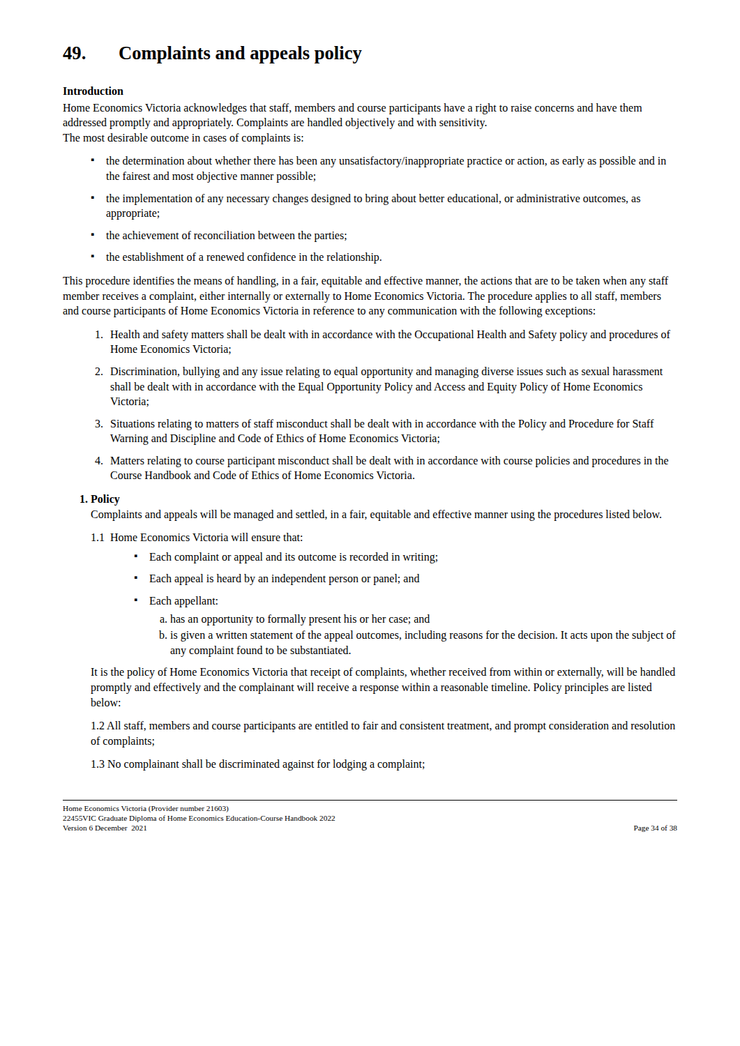49. Complaints and appeals policy
Introduction
Home Economics Victoria acknowledges that staff, members and course participants have a right to raise concerns and have them addressed promptly and appropriately. Complaints are handled objectively and with sensitivity.
The most desirable outcome in cases of complaints is:
the determination about whether there has been any unsatisfactory/inappropriate practice or action, as early as possible and in the fairest and most objective manner possible;
the implementation of any necessary changes designed to bring about better educational, or administrative outcomes, as appropriate;
the achievement of reconciliation between the parties;
the establishment of a renewed confidence in the relationship.
This procedure identifies the means of handling, in a fair, equitable and effective manner, the actions that are to be taken when any staff member receives a complaint, either internally or externally to Home Economics Victoria. The procedure applies to all staff, members and course participants of Home Economics Victoria in reference to any communication with the following exceptions:
Health and safety matters shall be dealt with in accordance with the Occupational Health and Safety policy and procedures of Home Economics Victoria;
Discrimination, bullying and any issue relating to equal opportunity and managing diverse issues such as sexual harassment shall be dealt with in accordance with the Equal Opportunity Policy and Access and Equity Policy of Home Economics Victoria;
Situations relating to matters of staff misconduct shall be dealt with in accordance with the Policy and Procedure for Staff Warning and Discipline and Code of Ethics of Home Economics Victoria;
Matters relating to course participant misconduct shall be dealt with in accordance with course policies and procedures in the Course Handbook and Code of Ethics of Home Economics Victoria.
Policy
Complaints and appeals will be managed and settled, in a fair, equitable and effective manner using the procedures listed below.
1.1 Home Economics Victoria will ensure that:
Each complaint or appeal and its outcome is recorded in writing;
Each appeal is heard by an independent person or panel; and
Each appellant:
has an opportunity to formally present his or her case; and
is given a written statement of the appeal outcomes, including reasons for the decision. It acts upon the subject of any complaint found to be substantiated.
It is the policy of Home Economics Victoria that receipt of complaints, whether received from within or externally, will be handled promptly and effectively and the complainant will receive a response within a reasonable timeline. Policy principles are listed below:
1.2 All staff, members and course participants are entitled to fair and consistent treatment, and prompt consideration and resolution of complaints;
1.3 No complainant shall be discriminated against for lodging a complaint;
Home Economics Victoria (Provider number 21603) 22455VIC Graduate Diploma of Home Economics Education-Course Handbook 2022 Version 6 December 2021 Page 34 of 38